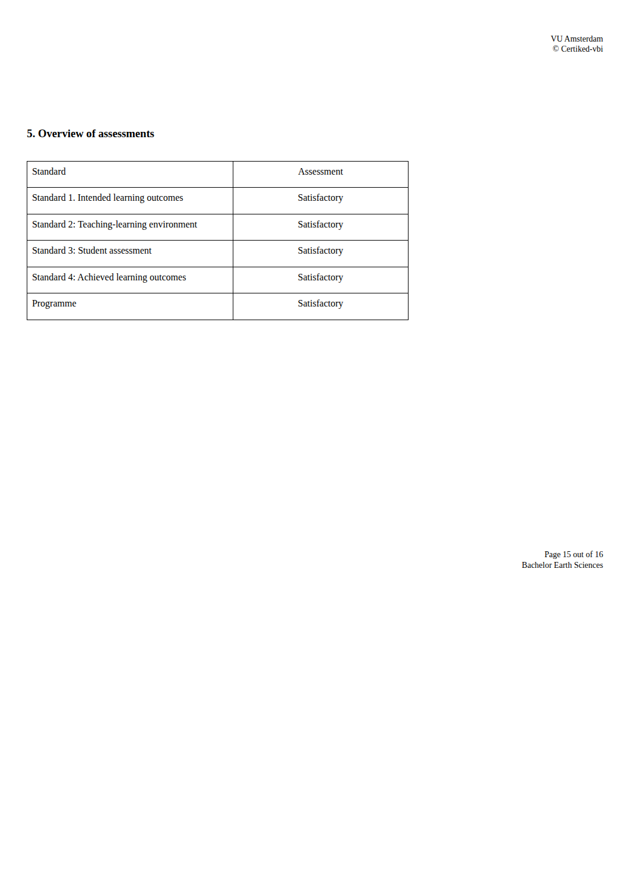VU Amsterdam
© Certiked-vbi
5. Overview of assessments
| Standard | Assessment |
| Standard 1. Intended learning outcomes | Satisfactory |
| Standard 2: Teaching-learning environment | Satisfactory |
| Standard 3: Student assessment | Satisfactory |
| Standard 4: Achieved learning outcomes | Satisfactory |
| Programme | Satisfactory |
Page 15 out of 16
Bachelor Earth Sciences